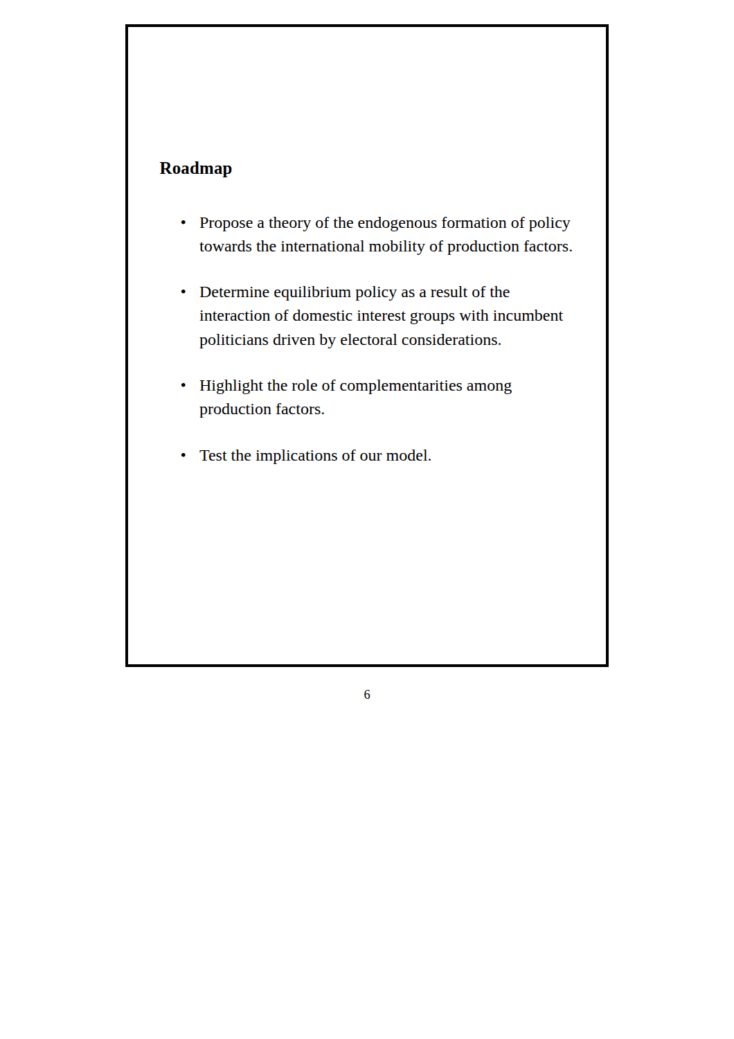Roadmap
Propose a theory of the endogenous formation of policy towards the international mobility of production factors.
Determine equilibrium policy as a result of the interaction of domestic interest groups with incumbent politicians driven by electoral considerations.
Highlight the role of complementarities among production factors.
Test the implications of our model.
6